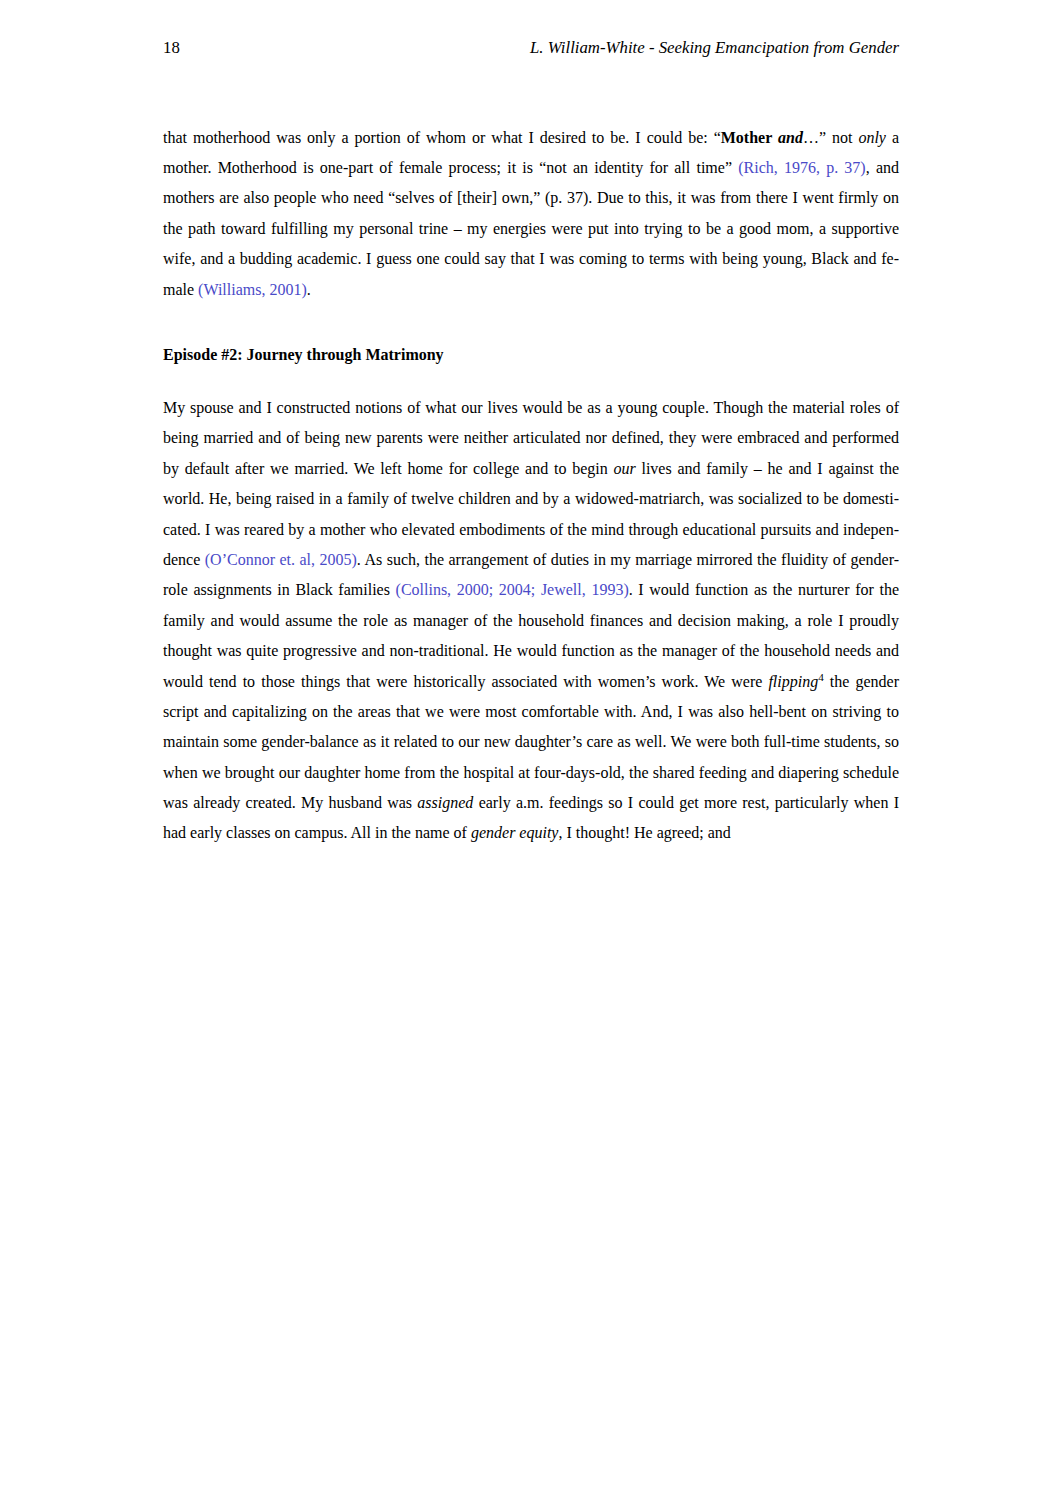18 L. William-White - Seeking Emancipation from Gender
that motherhood was only a portion of whom or what I desired to be. I could be: “Mother and…” not only a mother. Motherhood is one-part of female process; it is “not an identity for all time” (Rich, 1976, p. 37), and mothers are also people who need “selves of [their] own,” (p. 37). Due to this, it was from there I went firmly on the path toward fulfilling my personal trine – my energies were put into trying to be a good mom, a supportive wife, and a budding academic. I guess one could say that I was coming to terms with being young, Black and female (Williams, 2001).
Episode #2: Journey through Matrimony
My spouse and I constructed notions of what our lives would be as a young couple. Though the material roles of being married and of being new parents were neither articulated nor defined, they were embraced and performed by default after we married. We left home for college and to begin our lives and family – he and I against the world. He, being raised in a family of twelve children and by a widowed-matriarch, was socialized to be domesticated. I was reared by a mother who elevated embodiments of the mind through educational pursuits and independence (O’Connor et. al, 2005). As such, the arrangement of duties in my marriage mirrored the fluidity of gender-role assignments in Black families (Collins, 2000; 2004; Jewell, 1993). I would function as the nurturer for the family and would assume the role as manager of the household finances and decision making, a role I proudly thought was quite progressive and non-traditional. He would function as the manager of the household needs and would tend to those things that were historically associated with women’s work. We were flipping4 the gender script and capitalizing on the areas that we were most comfortable with. And, I was also hell-bent on striving to maintain some gender-balance as it related to our new daughter’s care as well. We were both full-time students, so when we brought our daughter home from the hospital at four-days-old, the shared feeding and diapering schedule was already created. My husband was assigned early a.m. feedings so I could get more rest, particularly when I had early classes on campus. All in the name of gender equity, I thought! He agreed; and